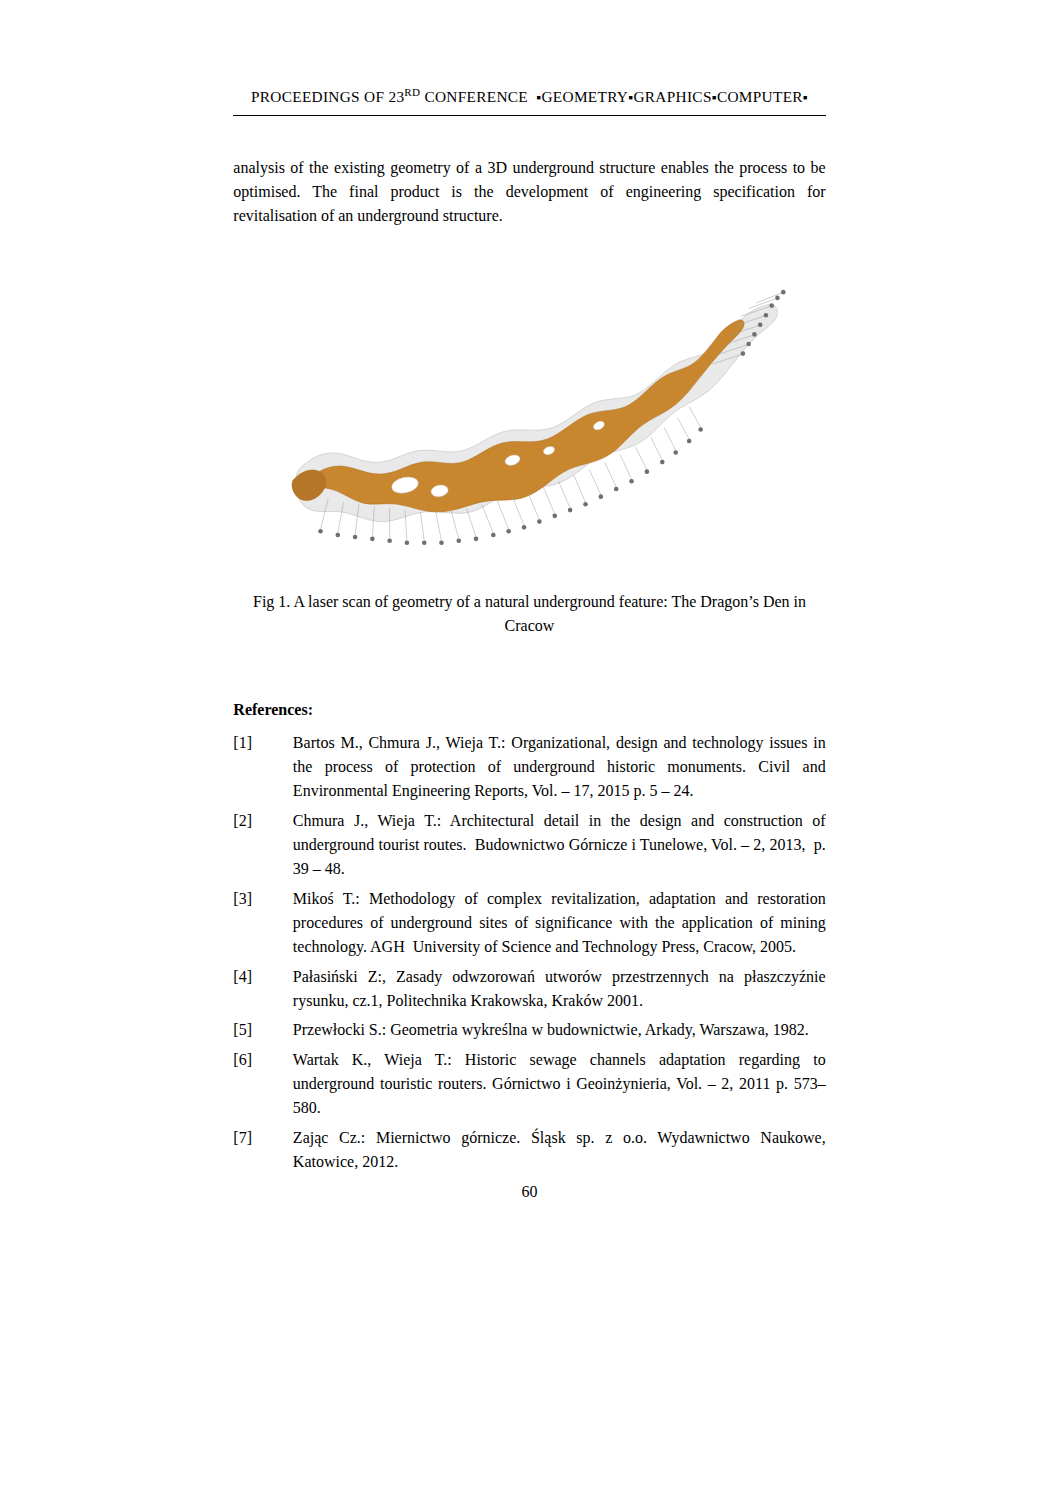PROCEEDINGS OF 23RD CONFERENCE ▪GEOMETRY▪GRAPHICS▪COMPUTER▪
analysis of the existing geometry of a 3D underground structure enables the process to be optimised. The final product is the development of engineering specification for revitalisation of an underground structure.
Fig 1. A laser scan of geometry of a natural underground feature: The Dragon’s Den in Cracow
References:
[1] Bartos M., Chmura J., Wieja T.: Organizational, design and technology issues in the process of protection of underground historic monuments. Civil and Environmental Engineering Reports, Vol. – 17, 2015 p. 5 – 24.
[2] Chmura J., Wieja T.: Architectural detail in the design and construction of underground tourist routes. Budownictwo Górnicze i Tunelowe, Vol. – 2, 2013, p. 39 – 48.
[3] Mikoś T.: Methodology of complex revitalization, adaptation and restoration procedures of underground sites of significance with the application of mining technology. AGH University of Science and Technology Press, Cracow, 2005.
[4] Pałasiński Z:, Zasady odwzorowań utworów przestrzennych na płaszczyźnie rysunku, cz.1, Politechnika Krakowska, Kraków 2001.
[5] Przewłocki S.: Geometria wykreślna w budownictwie, Arkady, Warszawa, 1982.
[6] Wartak K., Wieja T.: Historic sewage channels adaptation regarding to underground touristic routers. Górnictwo i Geoinżynieria, Vol. – 2, 2011 p. 573–580.
[7] Zając Cz.: Miernictwo górnicze. Śląsk sp. z o.o. Wydawnictwo Naukowe, Katowice, 2012.
60